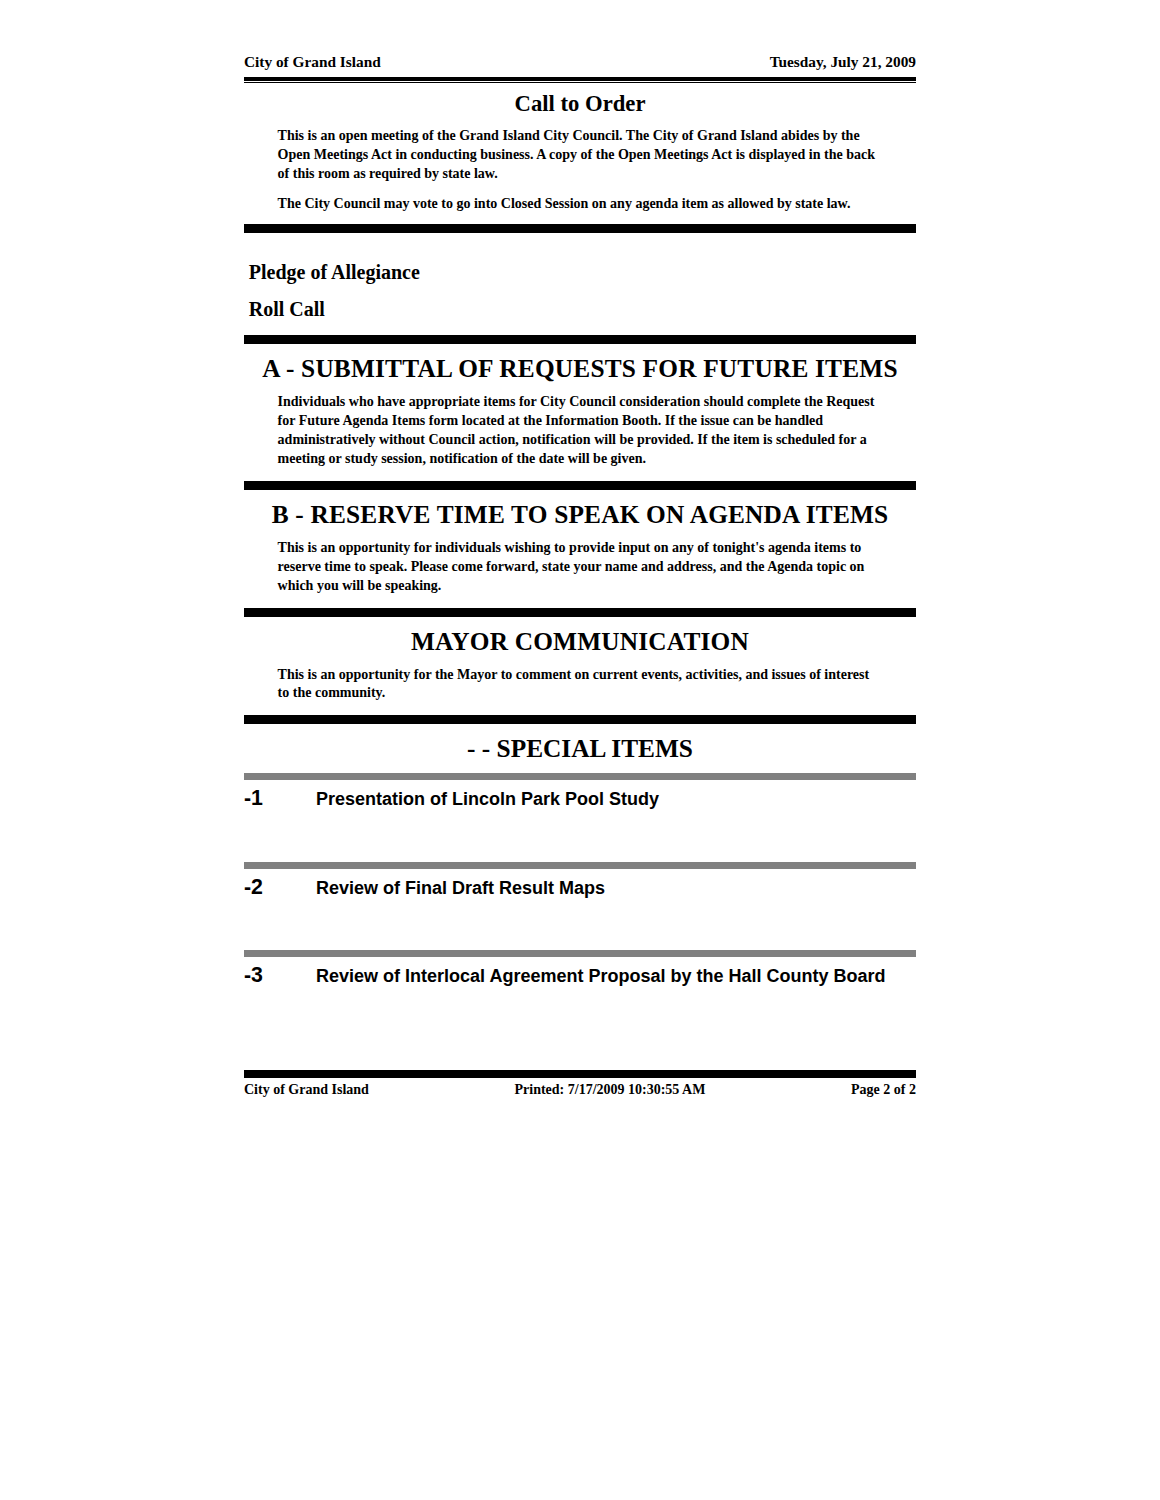City of Grand Island
Tuesday, July 21, 2009
Call to Order
This is an open meeting of the Grand Island City Council. The City of Grand Island abides by the Open Meetings Act in conducting business. A copy of the Open Meetings Act is displayed in the back of this room as required by state law.
The City Council may vote to go into Closed Session on any agenda item as allowed by state law.
Pledge of Allegiance
Roll Call
A - SUBMITTAL OF REQUESTS FOR FUTURE ITEMS
Individuals who have appropriate items for City Council consideration should complete the Request for Future Agenda Items form located at the Information Booth. If the issue can be handled administratively without Council action, notification will be provided. If the item is scheduled for a meeting or study session, notification of the date will be given.
B - RESERVE TIME TO SPEAK ON AGENDA ITEMS
This is an opportunity for individuals wishing to provide input on any of tonight's agenda items to reserve time to speak. Please come forward, state your name and address, and the Agenda topic on which you will be speaking.
MAYOR COMMUNICATION
This is an opportunity for the Mayor to comment on current events, activities, and issues of interest to the community.
- - SPECIAL ITEMS
-1
Presentation of Lincoln Park Pool Study
-2
Review of Final Draft Result Maps
-3
Review of Interlocal Agreement Proposal by the Hall County Board
City of Grand Island
Printed: 7/17/2009 10:30:55 AM
Page 2 of 2